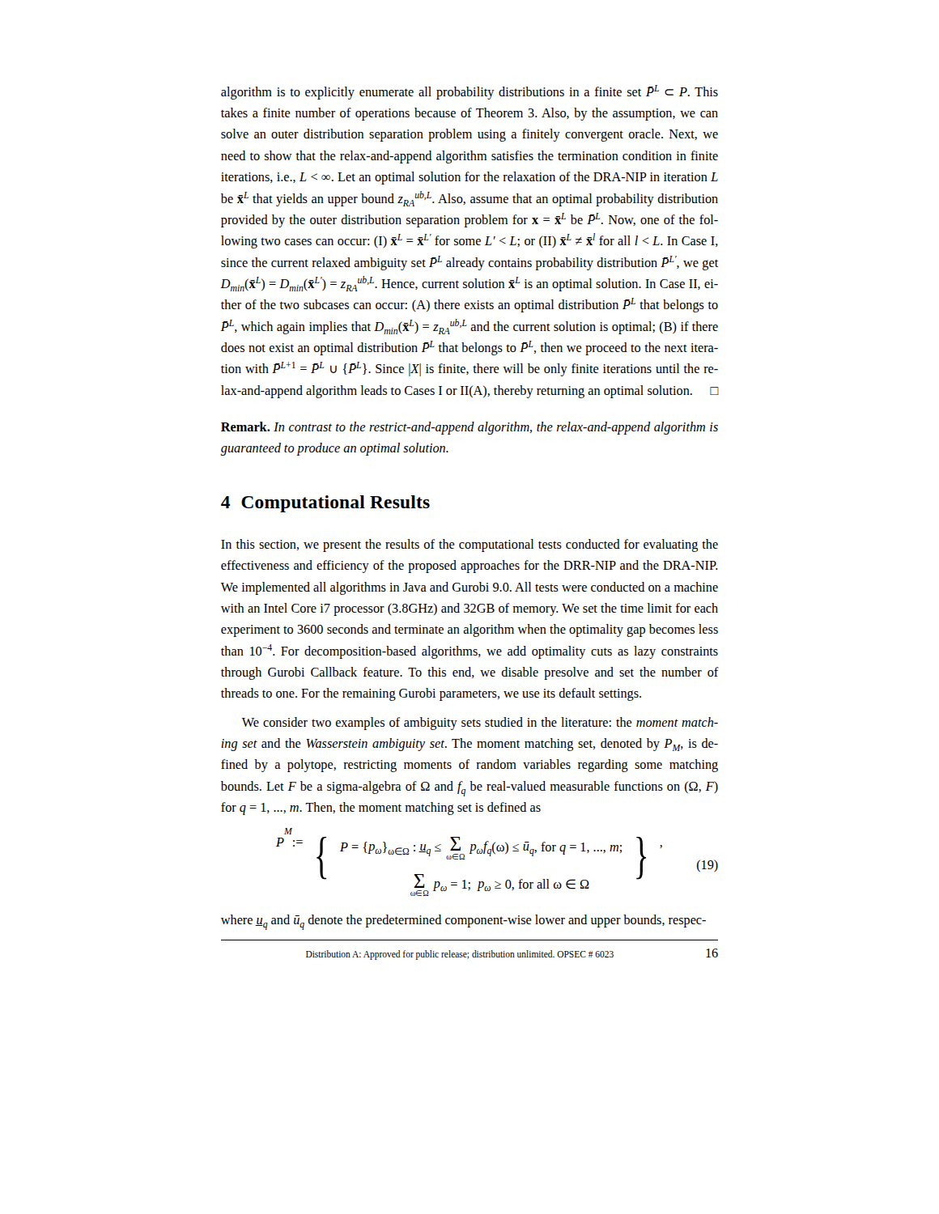algorithm is to explicitly enumerate all probability distributions in a finite set P̄L ⊂ P. This takes a finite number of operations because of Theorem 3. Also, by the assumption, we can solve an outer distribution separation problem using a finitely convergent oracle. Next, we need to show that the relax-and-append algorithm satisfies the termination condition in finite iterations, i.e., L < ∞. Let an optimal solution for the relaxation of the DRA-NIP in iteration L be x̄L that yields an upper bound zRAub,L. Also, assume that an optimal probability distribution provided by the outer distribution separation problem for x = x̄L be P̄L. Now, one of the following two cases can occur: (I) x̄L = x̄L′ for some L′ < L; or (II) x̄L ≠ x̄l for all l < L. In Case I, since the current relaxed ambiguity set P̄L already contains probability distribution P̄L′, we get Dmin(x̄L) = Dmin(x̄L′) = zRAub,L. Hence, current solution x̄L is an optimal solution. In Case II, either of the two subcases can occur: (A) there exists an optimal distribution P̄L that belongs to P̄L, which again implies that Dmin(x̄L) = zRAub,L and the current solution is optimal; (B) if there does not exist an optimal distribution P̄L that belongs to P̄L, then we proceed to the next iteration with P̄L+1 = P̄L ∪ {P̄L}. Since |X| is finite, there will be only finite iterations until the relax-and-append algorithm leads to Cases I or II(A), thereby returning an optimal solution.□
Remark. In contrast to the restrict-and-append algorithm, the relax-and-append algorithm is guaranteed to produce an optimal solution.
4 Computational Results
In this section, we present the results of the computational tests conducted for evaluating the effectiveness and efficiency of the proposed approaches for the DRR-NIP and the DRA-NIP. We implemented all algorithms in Java and Gurobi 9.0. All tests were conducted on a machine with an Intel Core i7 processor (3.8GHz) and 32GB of memory. We set the time limit for each experiment to 3600 seconds and terminate an algorithm when the optimality gap becomes less than 10−4. For decomposition-based algorithms, we add optimality cuts as lazy constraints through Gurobi Callback feature. To this end, we disable presolve and set the number of threads to one. For the remaining Gurobi parameters, we use its default settings.
We consider two examples of ambiguity sets studied in the literature: the moment matching set and the Wasserstein ambiguity set. The moment matching set, denoted by PM, is defined by a polytope, restricting moments of random variables regarding some matching bounds. Let F be a sigma-algebra of Ω and fq be real-valued measurable functions on (Ω, F) for q = 1, ..., m. Then, the moment matching set is defined as
PM := { P = {pω}ω∈Ω : u̲q ≤ Σω∈Ω pω fq(ω) ≤ ūq, for q = 1, ..., m; Σω∈Ω pω = 1; pω ≥ 0, for all ω ∈ Ω },
(19)
where u̲q and ūq denote the predetermined component-wise lower and upper bounds, respec-
Distribution A: Approved for public release; distribution unlimited. OPSEC # 6023
16